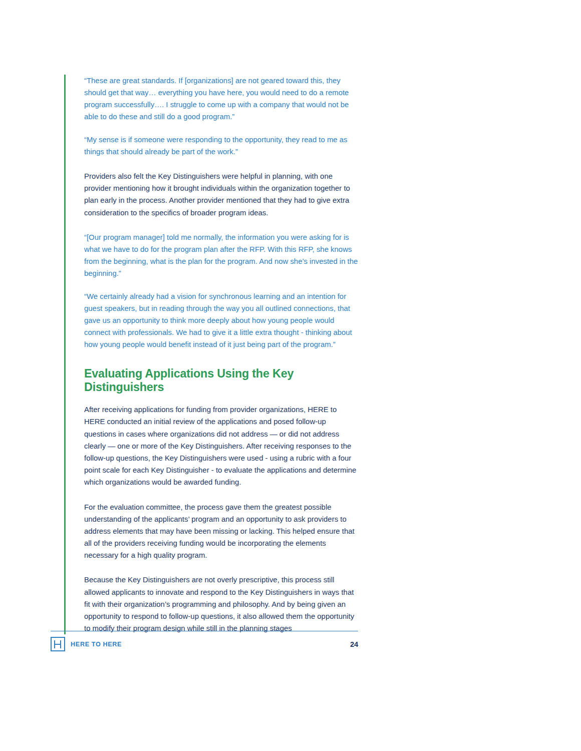“These are great standards. If [organizations] are not geared toward this, they should get that way… everything you have here, you would need to do a remote program successfully…. I struggle to come up with a company that would not be able to do these and still do a good program.”
“My sense is if someone were responding to the opportunity, they read to me as things that should already be part of the work.”
Providers also felt the Key Distinguishers were helpful in planning, with one provider mentioning how it brought individuals within the organization together to plan early in the process. Another provider mentioned that they had to give extra consideration to the specifics of broader program ideas.
“[Our program manager] told me normally, the information you were asking for is what we have to do for the program plan after the RFP. With this RFP, she knows from the beginning, what is the plan for the program. And now she’s invested in the beginning.”
“We certainly already had a vision for synchronous learning and an intention for guest speakers, but in reading through the way you all outlined connections, that gave us an opportunity to think more deeply about how young people would connect with professionals. We had to give it a little extra thought - thinking about how young people would benefit instead of it just being part of the program.”
Evaluating Applications Using the Key Distinguishers
After receiving applications for funding from provider organizations, HERE to HERE conducted an initial review of the applications and posed follow-up questions in cases where organizations did not address — or did not address clearly — one or more of the Key Distinguishers. After receiving responses to the follow-up questions, the Key Distinguishers were used - using a rubric with a four point scale for each Key Distinguisher - to evaluate the applications and determine which organizations would be awarded funding.
For the evaluation committee, the process gave them the greatest possible understanding of the applicants’ program and an opportunity to ask providers to address elements that may have been missing or lacking. This helped ensure that all of the providers receiving funding would be incorporating the elements necessary for a high quality program.
Because the Key Distinguishers are not overly prescriptive, this process still allowed applicants to innovate and respond to the Key Distinguishers in ways that fit with their organization’s programming and philosophy. And by being given an opportunity to respond to follow-up questions, it also allowed them the opportunity to modify their program design while still in the planning stages
HERE TO HERE
24